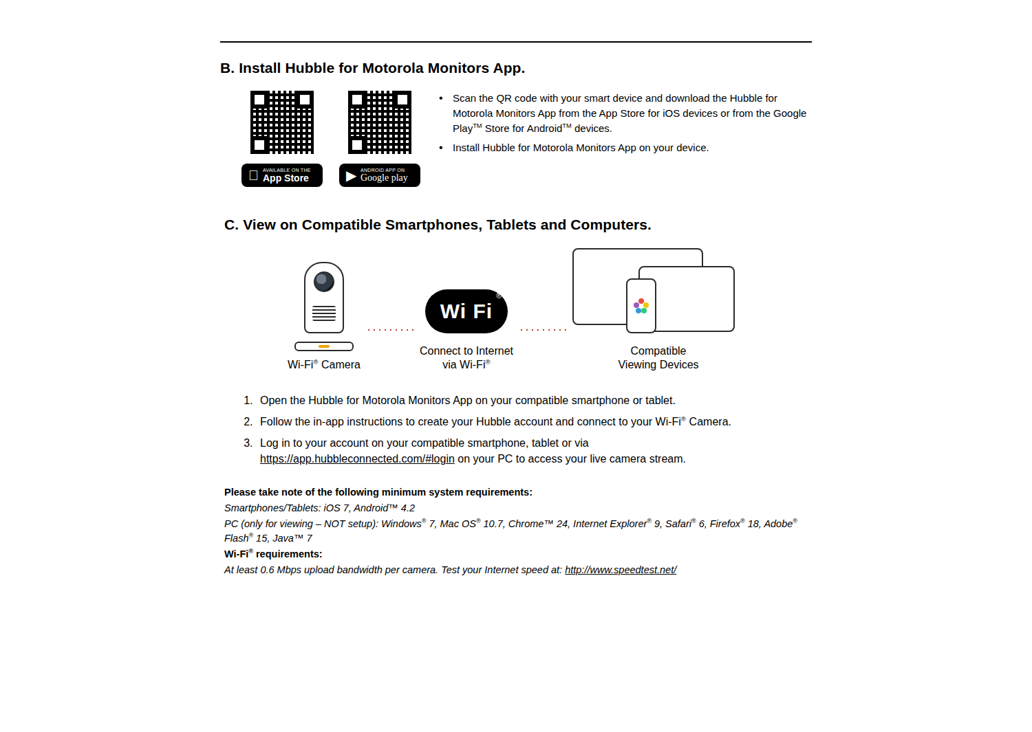B. Install Hubble for Motorola Monitors App.
 Available on the App Store
▶ Android app on Google play
Scan the QR code with your smart device and download the Hubble for Motorola Monitors App from the App Store for iOS devices or from the Google PlayTM Store for AndroidTM devices.
Install Hubble for Motorola Monitors App on your device.
C. View on Compatible Smartphones, Tablets and Computers.
Wi-Fi® Camera
Wi Fi®
Connect to Internet
via Wi-Fi®
Compatible
Viewing Devices
Open the Hubble for Motorola Monitors App on your compatible smartphone or tablet.
Follow the in-app instructions to create your Hubble account and connect to your Wi-Fi® Camera.
Log in to your account on your compatible smartphone, tablet or via
https://app.hubbleconnected.com/#login on your PC to access your live camera stream.
Please take note of the following minimum system requirements:
Smartphones/Tablets: iOS 7, Android™ 4.2
PC (only for viewing – NOT setup): Windows® 7, Mac OS® 10.7, Chrome™ 24, Internet Explorer® 9, Safari® 6, Firefox® 18, Adobe® Flash® 15, Java™ 7
Wi-Fi® requirements:
At least 0.6 Mbps upload bandwidth per camera. Test your Internet speed at: http://www.speedtest.net/